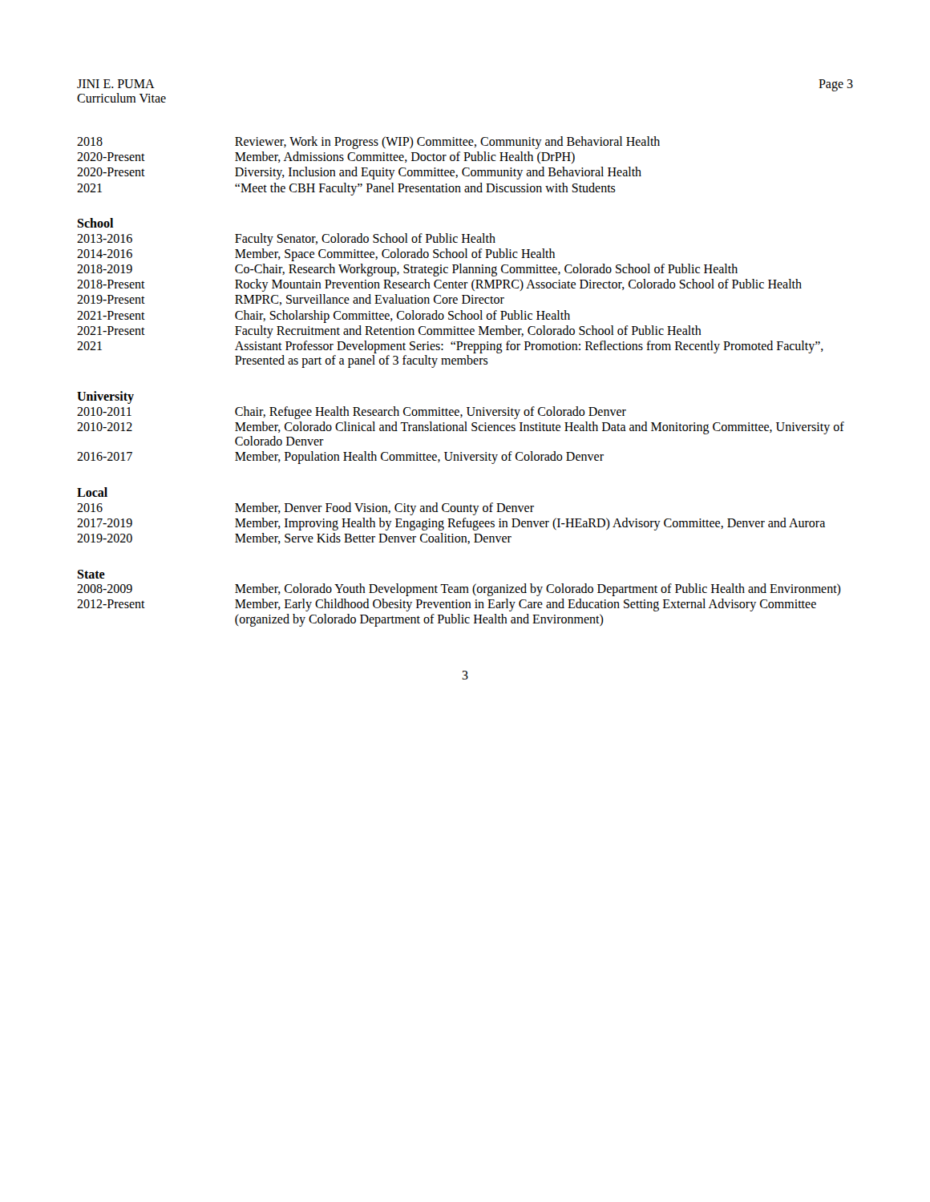JINI E. PUMA
Curriculum Vitae
Page 3
| 2018 | Reviewer, Work in Progress (WIP) Committee, Community and Behavioral Health |
| 2020-Present | Member, Admissions Committee, Doctor of Public Health (DrPH) |
| 2020-Present | Diversity, Inclusion and Equity Committee, Community and Behavioral Health |
| 2021 | “Meet the CBH Faculty” Panel Presentation and Discussion with Students |
School
| 2013-2016 | Faculty Senator, Colorado School of Public Health |
| 2014-2016 | Member, Space Committee, Colorado School of Public Health |
| 2018-2019 | Co-Chair, Research Workgroup, Strategic Planning Committee, Colorado School of Public Health |
| 2018-Present | Rocky Mountain Prevention Research Center (RMPRC) Associate Director, Colorado School of Public Health |
| 2019-Present | RMPRC, Surveillance and Evaluation Core Director |
| 2021-Present | Chair, Scholarship Committee, Colorado School of Public Health |
| 2021-Present | Faculty Recruitment and Retention Committee Member, Colorado School of Public Health |
| 2021 | Assistant Professor Development Series: “Prepping for Promotion: Reflections from Recently Promoted Faculty”, Presented as part of a panel of 3 faculty members |
University
| 2010-2011 | Chair, Refugee Health Research Committee, University of Colorado Denver |
| 2010-2012 | Member, Colorado Clinical and Translational Sciences Institute Health Data and Monitoring Committee, University of Colorado Denver |
| 2016-2017 | Member, Population Health Committee, University of Colorado Denver |
Local
| 2016 | Member, Denver Food Vision, City and County of Denver |
| 2017-2019 | Member, Improving Health by Engaging Refugees in Denver (I-HEaRD) Advisory Committee, Denver and Aurora |
| 2019-2020 | Member, Serve Kids Better Denver Coalition, Denver |
State
| 2008-2009 | Member, Colorado Youth Development Team (organized by Colorado Department of Public Health and Environment) |
| 2012-Present | Member, Early Childhood Obesity Prevention in Early Care and Education Setting External Advisory Committee (organized by Colorado Department of Public Health and Environment) |
3